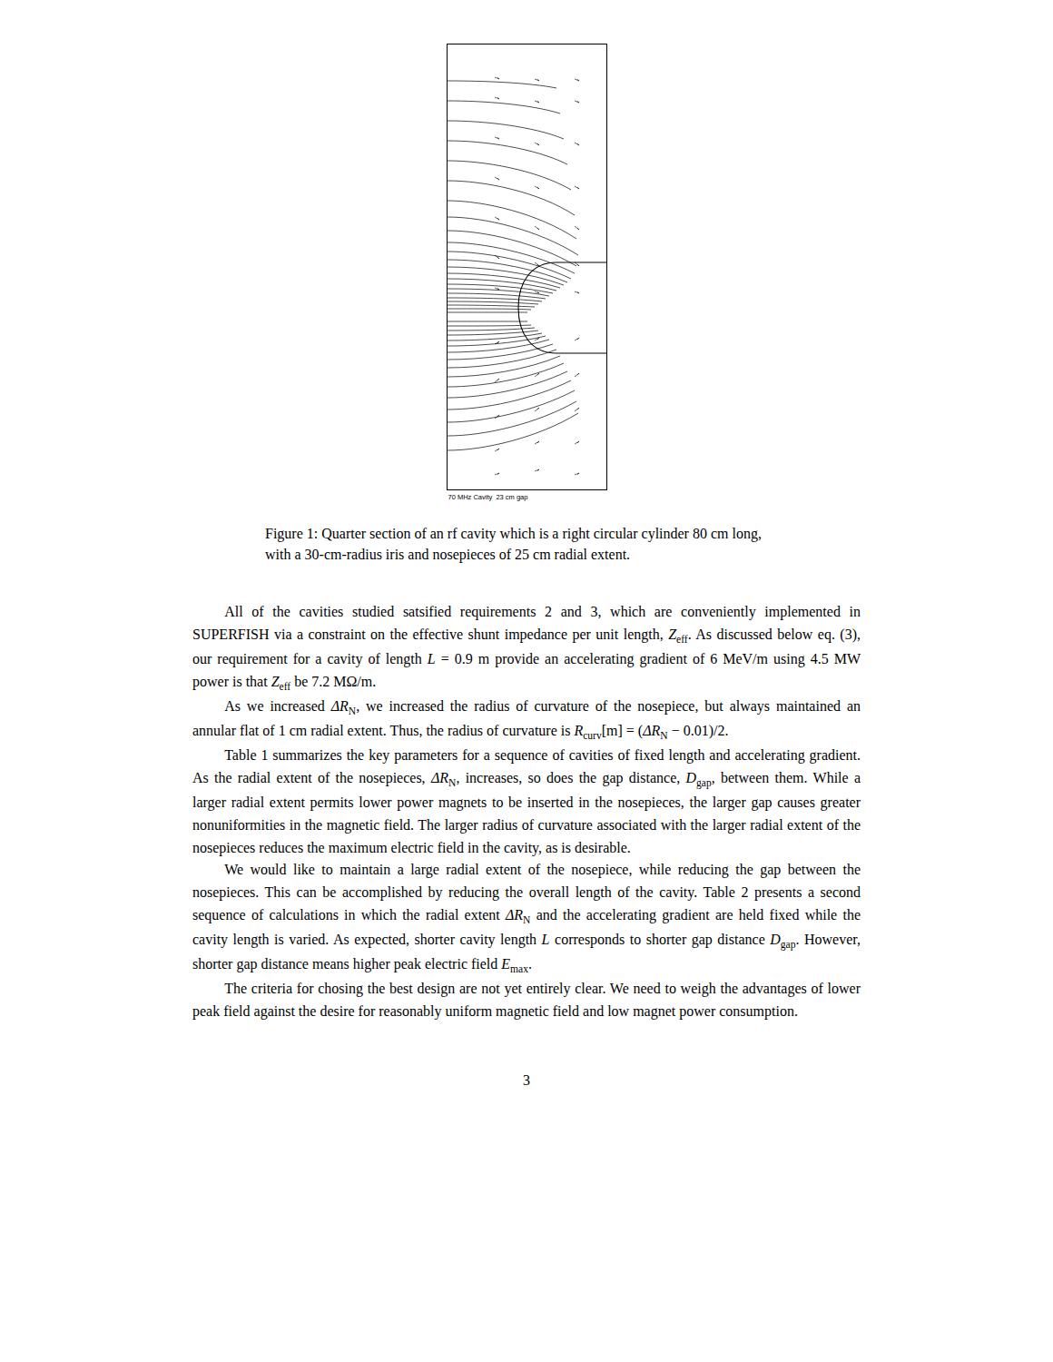70 MHz Cavity 23 cm gap
Figure 1: Quarter section of an rf cavity which is a right circular cylinder 80 cm long, with a 30-cm-radius iris and nosepieces of 25 cm radial extent.
All of the cavities studied satsified requirements 2 and 3, which are conveniently implemented in SUPERFISH via a constraint on the effective shunt impedance per unit length, Zeff. As discussed below eq. (3), our requirement for a cavity of length L = 0.9 m provide an accelerating gradient of 6 MeV/m using 4.5 MW power is that Zeff be 7.2 MΩ/m.
As we increased ΔRN, we increased the radius of curvature of the nosepiece, but always maintained an annular flat of 1 cm radial extent. Thus, the radius of curvature is Rcurv[m] = (ΔRN − 0.01)/2.
Table 1 summarizes the key parameters for a sequence of cavities of fixed length and accelerating gradient. As the radial extent of the nosepieces, ΔRN, increases, so does the gap distance, Dgap, between them. While a larger radial extent permits lower power magnets to be inserted in the nosepieces, the larger gap causes greater nonuniformities in the magnetic field. The larger radius of curvature associated with the larger radial extent of the nosepieces reduces the maximum electric field in the cavity, as is desirable.
We would like to maintain a large radial extent of the nosepiece, while reducing the gap between the nosepieces. This can be accomplished by reducing the overall length of the cavity. Table 2 presents a second sequence of calculations in which the radial extent ΔRN and the accelerating gradient are held fixed while the cavity length is varied. As expected, shorter cavity length L corresponds to shorter gap distance Dgap. However, shorter gap distance means higher peak electric field Emax.
The criteria for chosing the best design are not yet entirely clear. We need to weigh the advantages of lower peak field against the desire for reasonably uniform magnetic field and low magnet power consumption.
3